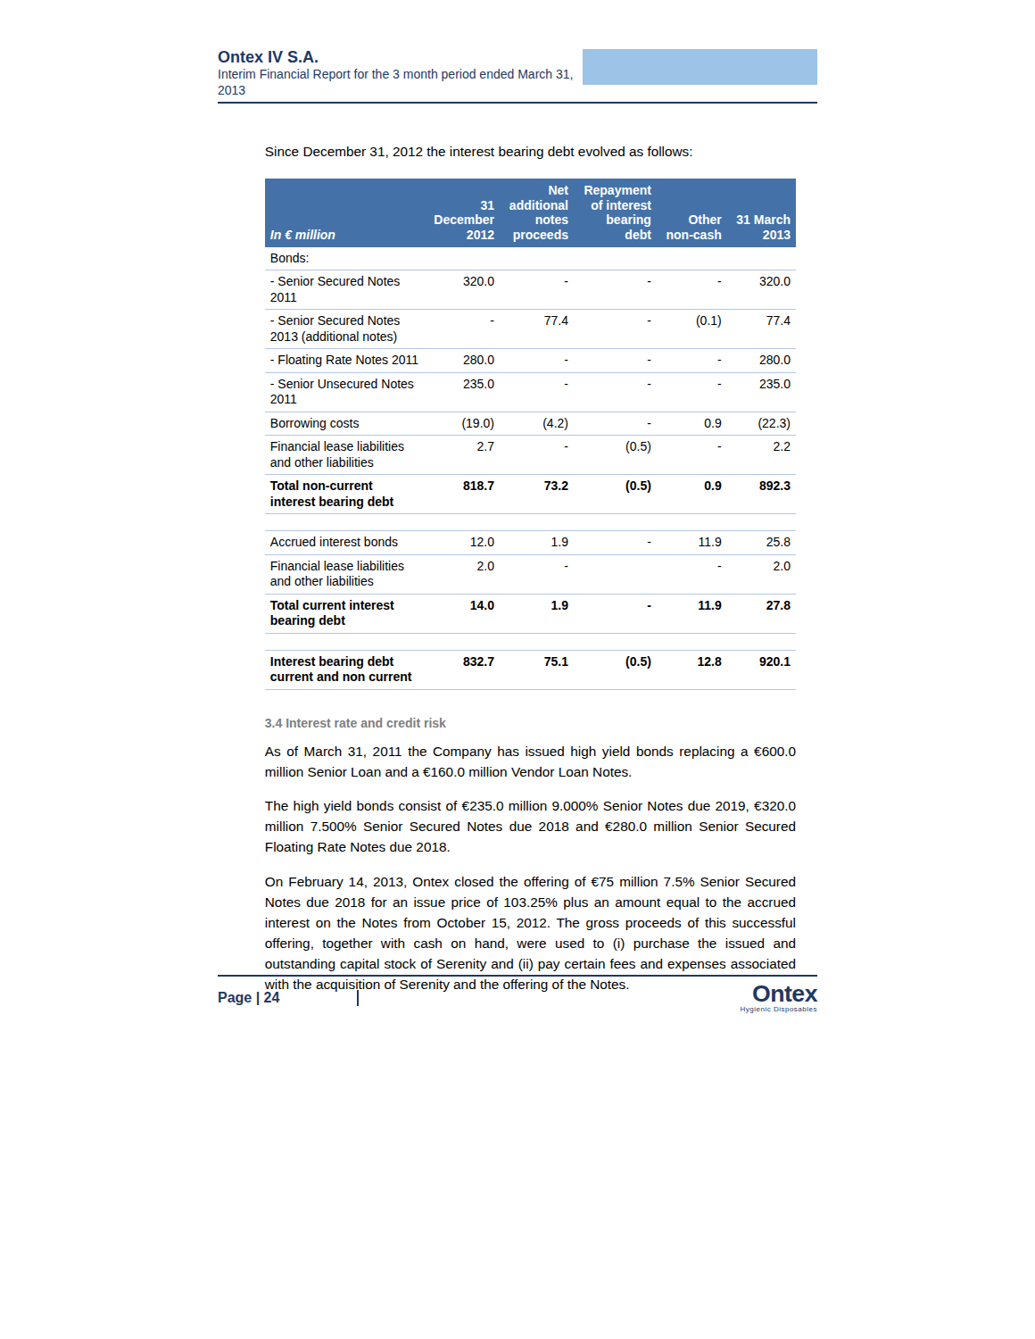Ontex IV S.A.
Interim Financial Report for the 3 month period ended March 31, 2013
Since December 31, 2012 the interest bearing debt evolved as follows:
| In € million | 31 December 2012 | Net additional notes proceeds | Repayment of interest bearing debt | Other non-cash | 31 March 2013 |
| --- | --- | --- | --- | --- | --- |
| Bonds: | | | | | |
| - Senior Secured Notes 2011 | 320.0 | - | - | - | 320.0 |
| - Senior Secured Notes 2013 (additional notes) | - | 77.4 | - | (0.1) | 77.4 |
| - Floating Rate Notes 2011 | 280.0 | - | - | - | 280.0 |
| - Senior Unsecured Notes 2011 | 235.0 | - | - | - | 235.0 |
| Borrowing costs | (19.0) | (4.2) | - | 0.9 | (22.3) |
| Financial lease liabilities and other liabilities | 2.7 | - | (0.5) | - | 2.2 |
| Total non-current interest bearing debt | 818.7 | 73.2 | (0.5) | 0.9 | 892.3 |
| Accrued interest bonds | 12.0 | 1.9 | - | 11.9 | 25.8 |
| Financial lease liabilities and other liabilities | 2.0 | - | | - | 2.0 |
| Total current interest bearing debt | 14.0 | 1.9 | - | 11.9 | 27.8 |
| Interest bearing debt current and non current | 832.7 | 75.1 | (0.5) | 12.8 | 920.1 |
3.4 Interest rate and credit risk
As of March 31, 2011 the Company has issued high yield bonds replacing a €600.0 million Senior Loan and a €160.0 million Vendor Loan Notes.
The high yield bonds consist of €235.0 million 9.000% Senior Notes due 2019, €320.0 million 7.500% Senior Secured Notes due 2018 and €280.0 million Senior Secured Floating Rate Notes due 2018.
On February 14, 2013, Ontex closed the offering of €75 million 7.5% Senior Secured Notes due 2018 for an issue price of 103.25% plus an amount equal to the accrued interest on the Notes from October 15, 2012. The gross proceeds of this successful offering, together with cash on hand, were used to (i) purchase the issued and outstanding capital stock of Serenity and (ii) pay certain fees and expenses associated with the acquisition of Serenity and the offering of the Notes.
Page | 24
Ontex
Hygienic Disposables